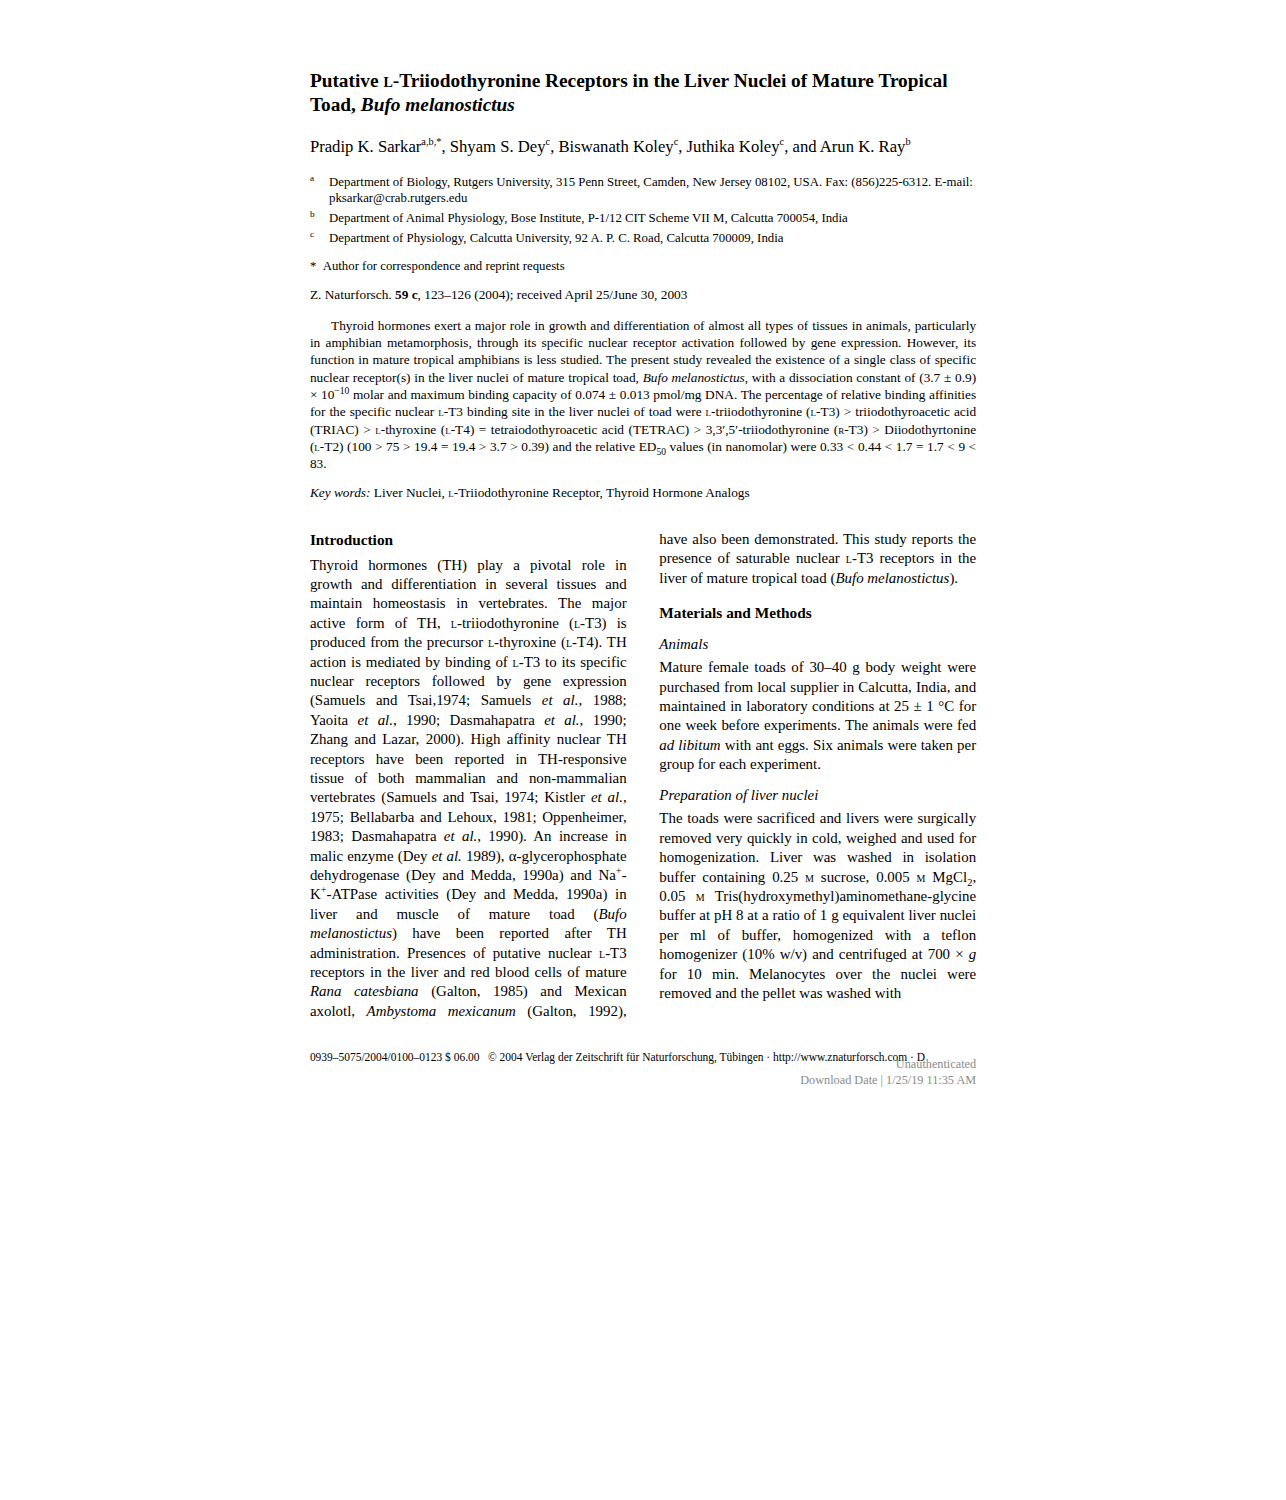Putative l-Triiodothyronine Receptors in the Liver Nuclei of Mature Tropical Toad, Bufo melanostictus
Pradip K. Sarkara,b,*, Shyam S. Deyc, Biswanath Koleyc, Juthika Koleyc, and Arun K. Rayb
a Department of Biology, Rutgers University, 315 Penn Street, Camden, New Jersey 08102, USA. Fax: (856)225-6312. E-mail: pksarkar@crab.rutgers.edu
b Department of Animal Physiology, Bose Institute, P-1/12 CIT Scheme VII M, Calcutta 700054, India
c Department of Physiology, Calcutta University, 92 A. P. C. Road, Calcutta 700009, India
* Author for correspondence and reprint requests
Z. Naturforsch. 59 c, 123–126 (2004); received April 25/June 30, 2003
Thyroid hormones exert a major role in growth and differentiation of almost all types of tissues in animals, particularly in amphibian metamorphosis, through its specific nuclear receptor activation followed by gene expression. However, its function in mature tropical amphibians is less studied. The present study revealed the existence of a single class of specific nuclear receptor(s) in the liver nuclei of mature tropical toad, Bufo melanostictus, with a dissociation constant of (3.7 ± 0.9) × 10−10 molar and maximum binding capacity of 0.074 ± 0.013 pmol/mg DNA. The percentage of relative binding affinities for the specific nuclear l-T3 binding site in the liver nuclei of toad were l-triiodothyronine (l-T3) > triiodothyroacetic acid (TRIAC) > l-thyroxine (l-T4) = tetraiodothyroacetic acid (TETRAC) > 3,3′,5′-triiodothyronine (r-T3) > Diiodothyrtonine (l-T2) (100 > 75 > 19.4 = 19.4 > 3.7 > 0.39) and the relative ED50 values (in nanomolar) were 0.33 < 0.44 < 1.7 = 1.7 < 9 < 83.
Key words: Liver Nuclei, l-Triiodothyronine Receptor, Thyroid Hormone Analogs
Introduction
Thyroid hormones (TH) play a pivotal role in growth and differentiation in several tissues and maintain homeostasis in vertebrates. The major active form of TH, l-triiodothyronine (l-T3) is produced from the precursor l-thyroxine (l-T4). TH action is mediated by binding of l-T3 to its specific nuclear receptors followed by gene expression (Samuels and Tsai,1974; Samuels et al., 1988; Yaoita et al., 1990; Dasmahapatra et al., 1990; Zhang and Lazar, 2000). High affinity nuclear TH receptors have been reported in TH-responsive tissue of both mammalian and non-mammalian vertebrates (Samuels and Tsai, 1974; Kistler et al., 1975; Bellabarba and Lehoux, 1981; Oppenheimer, 1983; Dasmahapatra et al., 1990). An increase in malic enzyme (Dey et al. 1989), α-glycerophosphate dehydrogenase (Dey and Medda, 1990a) and Na+-K+-ATPase activities (Dey and Medda, 1990a) in liver and muscle of mature toad (Bufo melanostictus) have been reported after TH administration. Presences of putative nuclear l-T3 receptors in the liver and red blood cells of mature Rana catesbiana (Galton, 1985) and Mexican axolotl, Ambystoma mexicanum (Galton, 1992), have also been demonstrated. This study reports the presence of saturable nuclear l-T3 receptors in the liver of mature tropical toad (Bufo melanostictus).
Materials and Methods
Animals
Mature female toads of 30–40 g body weight were purchased from local supplier in Calcutta, India, and maintained in laboratory conditions at 25 ± 1 °C for one week before experiments. The animals were fed ad libitum with ant eggs. Six animals were taken per group for each experiment.
Preparation of liver nuclei
The toads were sacrificed and livers were surgically removed very quickly in cold, weighed and used for homogenization. Liver was washed in isolation buffer containing 0.25 m sucrose, 0.005 m MgCl2, 0.05 m Tris(hydroxymethyl)aminomethane-glycine buffer at pH 8 at a ratio of 1 g equivalent liver nuclei per ml of buffer, homogenized with a teflon homogenizer (10% w/v) and centrifuged at 700 × g for 10 min. Melanocytes over the nuclei were removed and the pellet was washed with
0939–5075/2004/0100–0123 $ 06.00 © 2004 Verlag der Zeitschrift für Naturforschung, Tübingen · http://www.znaturforsch.com · D
Unauthenticated
Download Date | 1/25/19 11:35 AM